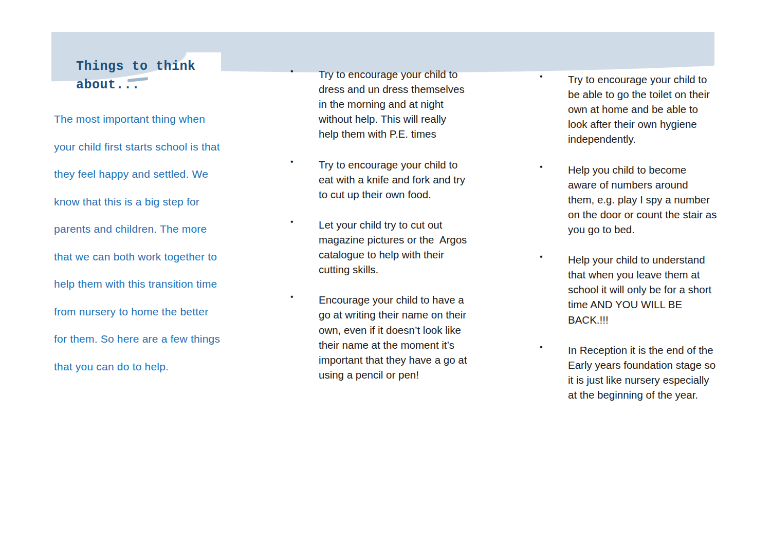Things to think about...
The most important thing when your child first starts school is that they feel happy and settled. We know that this is a big step for parents and children. The more that we can both work together to help them with this transition time from nursery to home the better for them. So here are a few things that you can do to help.
Try to encourage your child to dress and un dress themselves in the morning and at night without help. This will really help them with P.E. times
Try to encourage your child to eat with a knife and fork and try to cut up their own food.
Let your child try to cut out magazine pictures or the Argos catalogue to help with their cutting skills.
Encourage your child to have a go at writing their name on their own, even if it doesn’t look like their name at the moment it’s important that they have a go at using a pencil or pen!
Try to encourage your child to be able to go the toilet on their own at home and be able to look after their own hygiene independently.
Help you child to become aware of numbers around them, e.g. play I spy a number on the door or count the stair as you go to bed.
Help your child to understand that when you leave them at school it will only be for a short time AND YOU WILL BE BACK.!!!
In Reception it is the end of the Early years foundation stage so it is just like nursery especially at the beginning of the year.